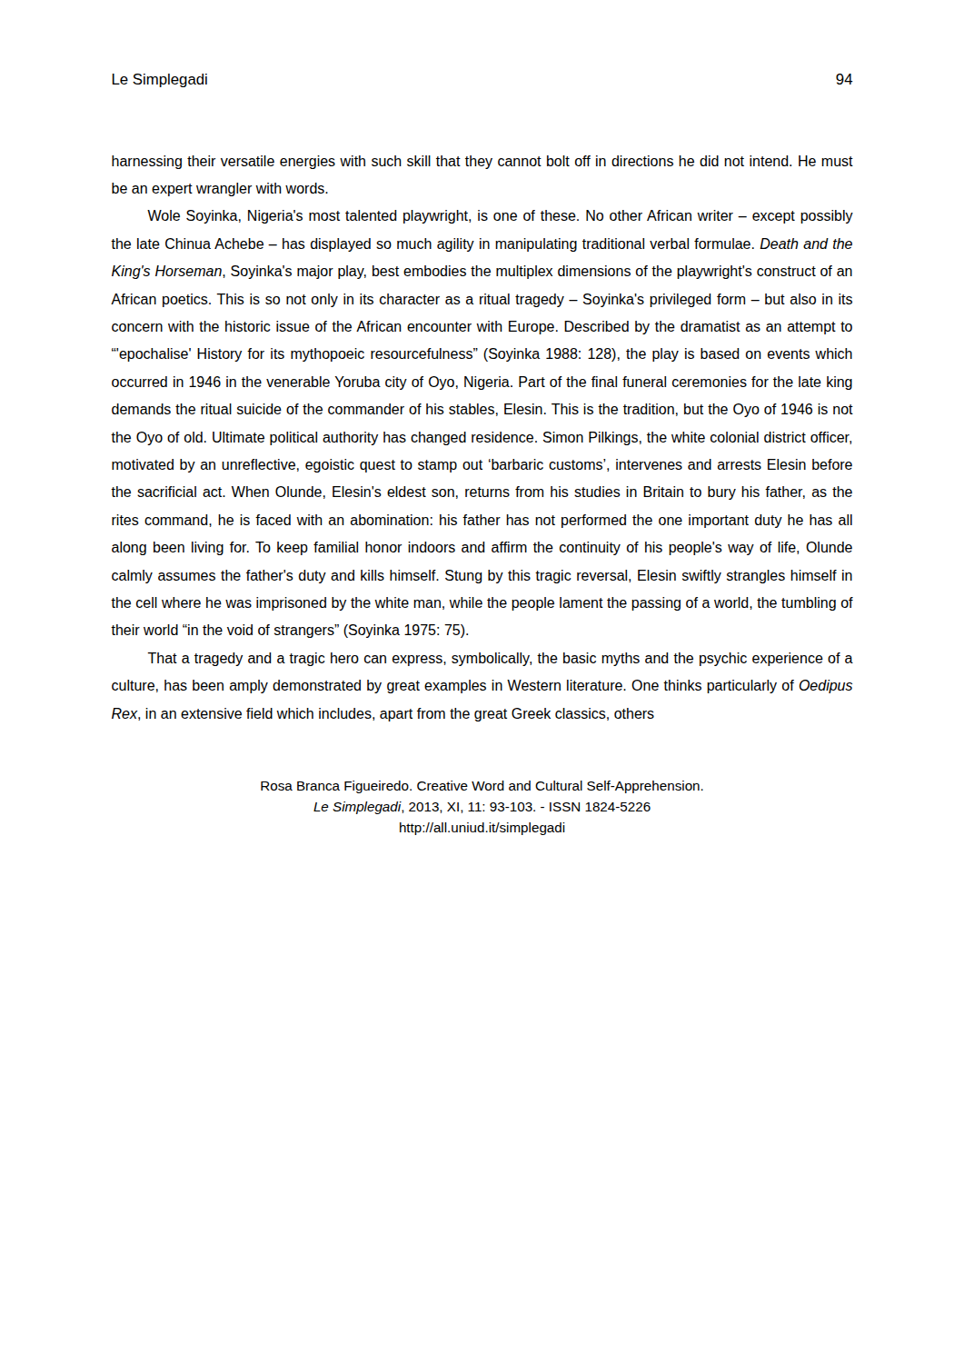Le Simplegadi 94
harnessing their versatile energies with such skill that they cannot bolt off in directions he did not intend. He must be an expert wrangler with words.
Wole Soyinka, Nigeria's most talented playwright, is one of these. No other African writer – except possibly the late Chinua Achebe – has displayed so much agility in manipulating traditional verbal formulae. Death and the King's Horseman, Soyinka's major play, best embodies the multiplex dimensions of the playwright's construct of an African poetics. This is so not only in its character as a ritual tragedy – Soyinka's privileged form – but also in its concern with the historic issue of the African encounter with Europe. Described by the dramatist as an attempt to “'epochalise' History for its mythopoeic resourcefulness” (Soyinka 1988: 128), the play is based on events which occurred in 1946 in the venerable Yoruba city of Oyo, Nigeria. Part of the final funeral ceremonies for the late king demands the ritual suicide of the commander of his stables, Elesin. This is the tradition, but the Oyo of 1946 is not the Oyo of old. Ultimate political authority has changed residence. Simon Pilkings, the white colonial district officer, motivated by an unreflective, egoistic quest to stamp out ‘barbaric customs’, intervenes and arrests Elesin before the sacrificial act. When Olunde, Elesin's eldest son, returns from his studies in Britain to bury his father, as the rites command, he is faced with an abomination: his father has not performed the one important duty he has all along been living for. To keep familial honor indoors and affirm the continuity of his people's way of life, Olunde calmly assumes the father's duty and kills himself. Stung by this tragic reversal, Elesin swiftly strangles himself in the cell where he was imprisoned by the white man, while the people lament the passing of a world, the tumbling of their world “in the void of strangers” (Soyinka 1975: 75).
That a tragedy and a tragic hero can express, symbolically, the basic myths and the psychic experience of a culture, has been amply demonstrated by great examples in Western literature. One thinks particularly of Oedipus Rex, in an extensive field which includes, apart from the great Greek classics, others
Rosa Branca Figueiredo. Creative Word and Cultural Self-Apprehension.
Le Simplegadi, 2013, XI, 11: 93-103. - ISSN 1824-5226
http://all.uniud.it/simplegadi